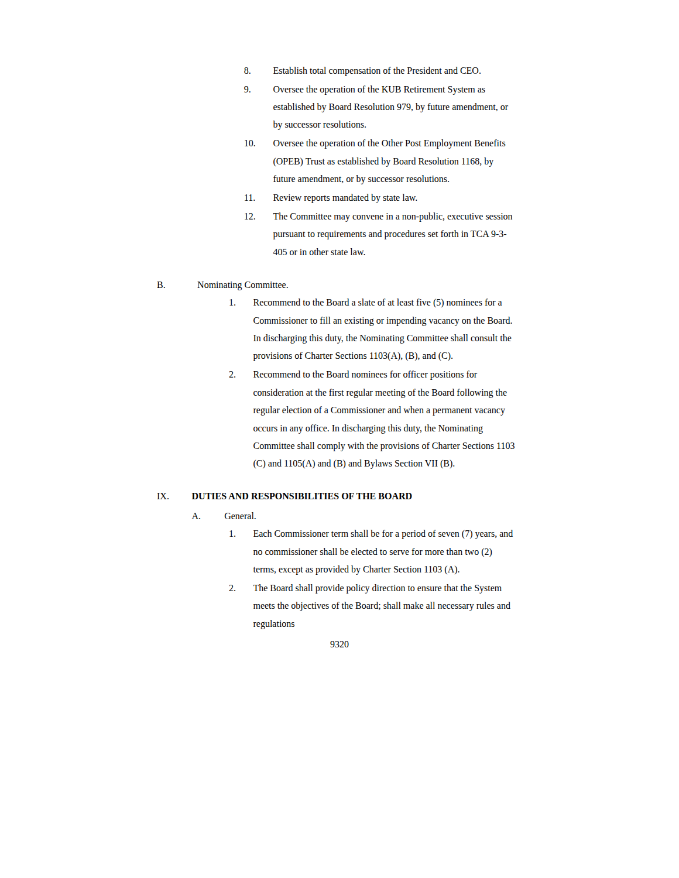8. Establish total compensation of the President and CEO.
9. Oversee the operation of the KUB Retirement System as established by Board Resolution 979, by future amendment, or by successor resolutions.
10. Oversee the operation of the Other Post Employment Benefits (OPEB) Trust as established by Board Resolution 1168, by future amendment, or by successor resolutions.
11. Review reports mandated by state law.
12. The Committee may convene in a non-public, executive session pursuant to requirements and procedures set forth in TCA 9-3-405 or in other state law.
B. Nominating Committee.
1. Recommend to the Board a slate of at least five (5) nominees for a Commissioner to fill an existing or impending vacancy on the Board. In discharging this duty, the Nominating Committee shall consult the provisions of Charter Sections 1103(A), (B), and (C).
2. Recommend to the Board nominees for officer positions for consideration at the first regular meeting of the Board following the regular election of a Commissioner and when a permanent vacancy occurs in any office. In discharging this duty, the Nominating Committee shall comply with the provisions of Charter Sections 1103 (C) and 1105(A) and (B) and Bylaws Section VII (B).
IX. DUTIES AND RESPONSIBILITIES OF THE BOARD
A. General.
1. Each Commissioner term shall be for a period of seven (7) years, and no commissioner shall be elected to serve for more than two (2) terms, except as provided by Charter Section 1103 (A).
2. The Board shall provide policy direction to ensure that the System meets the objectives of the Board; shall make all necessary rules and regulations
9320